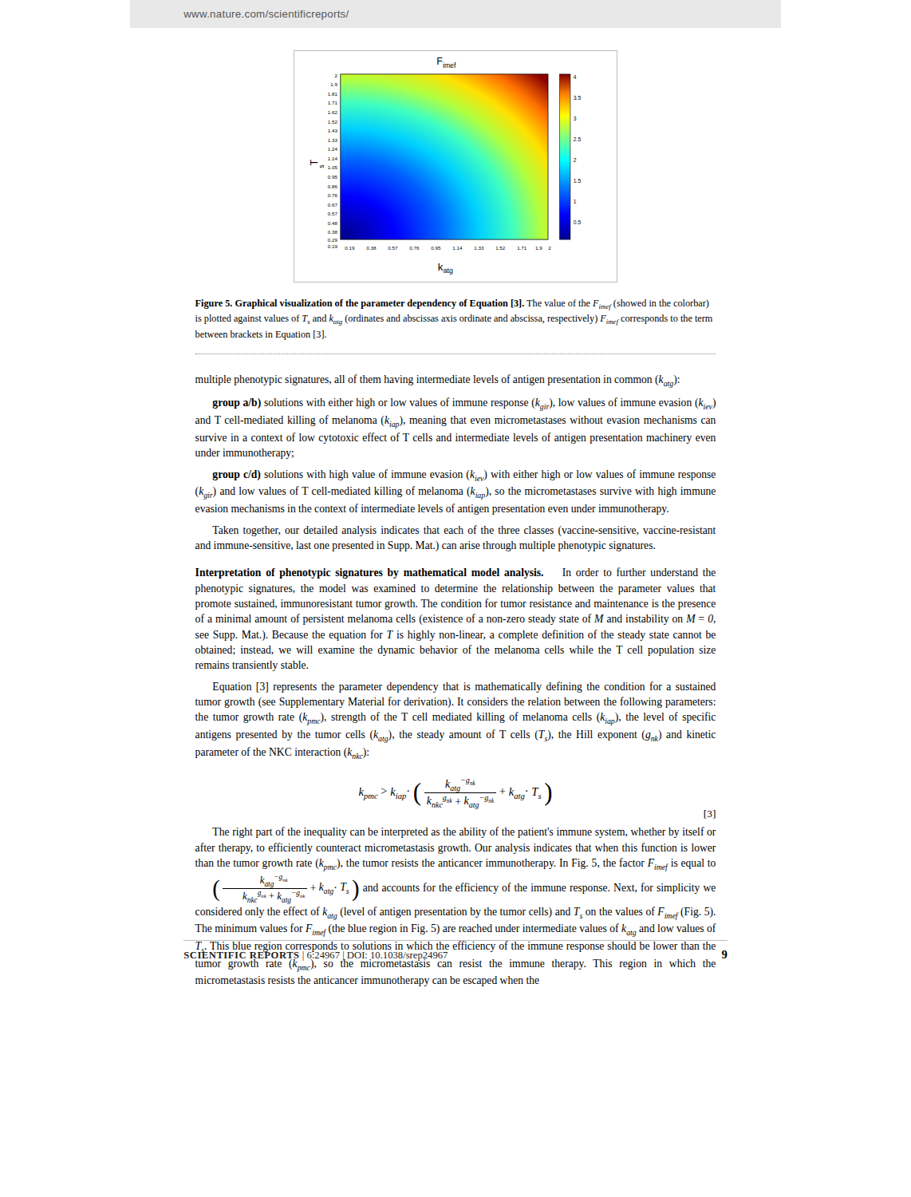www.nature.com/scientificreports/
F imef 4 3.5 3 2.5 2 1.5 1 0.5 2 1.9 1.81 1.71 1.62 1.52 1.43 1.33 1.24 1.14 1.05 0.95 0.86 0.76 0.67 0.57 0.48 0.38 0.29 0.19 0.19 0.38 0.57 0.76 0.95 1.14 1.33 1.52 1.71 1.9 2 T s k atg
Figure 5. Graphical visualization of the parameter dependency of Equation [3]. The value of the Fimef (showed in the colorbar) is plotted against values of Ts and katg (ordinates and abscissas axis ordinate and abscissa, respectively) Fimef corresponds to the term between brackets in Equation [3].
multiple phenotypic signatures, all of them having intermediate levels of antigen presentation in common (katg):
group a/b) solutions with either high or low values of immune response (kgir), low values of immune evasion (kiev) and T cell-mediated killing of melanoma (kiap), meaning that even micrometastases without evasion mechanisms can survive in a context of low cytotoxic effect of T cells and intermediate levels of antigen presentation machinery even under immunotherapy;
group c/d) solutions with high value of immune evasion (kiev) with either high or low values of immune response (kgir) and low values of T cell-mediated killing of melanoma (kiap), so the micrometastases survive with high immune evasion mechanisms in the context of intermediate levels of antigen presentation even under immunotherapy.
Taken together, our detailed analysis indicates that each of the three classes (vaccine-sensitive, vaccine-resistant and immune-sensitive, last one presented in Supp. Mat.) can arise through multiple phenotypic signatures.
Interpretation of phenotypic signatures by mathematical model analysis. In order to further understand the phenotypic signatures, the model was examined to determine the relationship between the parameter values that promote sustained, immunoresistant tumor growth. The condition for tumor resistance and maintenance is the presence of a minimal amount of persistent melanoma cells (existence of a non-zero steady state of M and instability on M = 0, see Supp. Mat.). Because the equation for T is highly non-linear, a complete definition of the steady state cannot be obtained; instead, we will examine the dynamic behavior of the melanoma cells while the T cell population size remains transiently stable.
Equation [3] represents the parameter dependency that is mathematically defining the condition for a sustained tumor growth (see Supplementary Material for derivation). It considers the relation between the following parameters: the tumor growth rate (kpmc), strength of the T cell mediated killing of melanoma cells (kiap), the level of specific antigens presented by the tumor cells (katg), the steady amount of T cells (Ts), the Hill exponent (gnk) and kinetic parameter of the NKC interaction (knkc):
kpmc > kiap· ( katg−gnk knkcgnk + katg−gnk + katg· Ts ) [3]
The right part of the inequality can be interpreted as the ability of the patient's immune system, whether by itself or after therapy, to efficiently counteract micrometastasis growth. Our analysis indicates that when this function is lower than the tumor growth rate (kpmc), the tumor resists the anticancer immunotherapy. In Fig. 5, the factor Fimef is equal to ( katg−gnk knkcgnk + katg−gnk + katg· Ts ) and accounts for the efficiency of the immune response. Next, for simplicity we considered only the effect of katg (level of antigen presentation by the tumor cells) and Ts on the values of Fimef (Fig. 5). The minimum values for Fimef (the blue region in Fig. 5) are reached under intermediate values of katg and low values of Ts. This blue region corresponds to solutions in which the efficiency of the immune response should be lower than the tumor growth rate (kpmc), so the micrometastasis can resist the immune therapy. This region in which the micrometastasis resists the anticancer immunotherapy can be escaped when the
SCIENTIFIC REPORTS | 6:24967 | DOI: 10.1038/srep24967
9